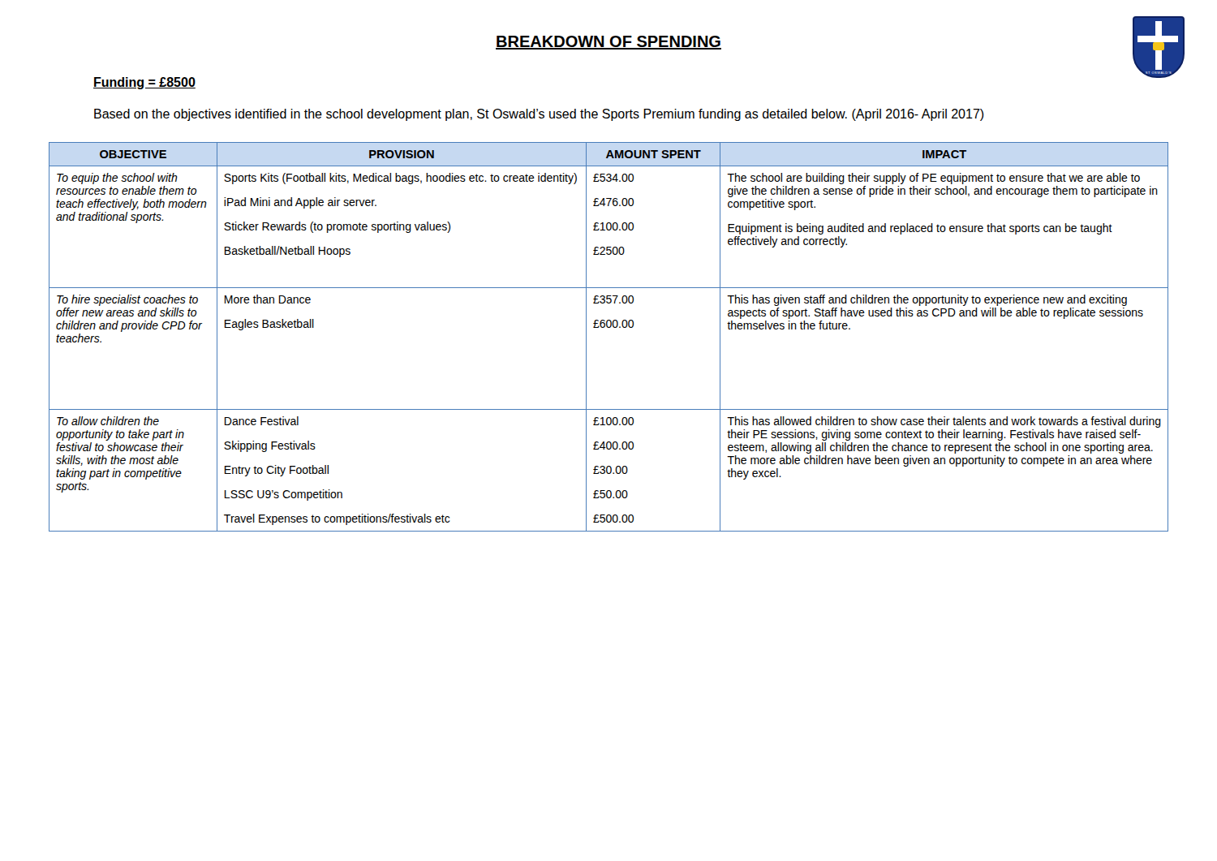ST OSWALD'S
BREAKDOWN OF SPENDING
Funding = £8500
Based on the objectives identified in the school development plan, St Oswald’s used the Sports Premium funding as detailed below. (April 2016- April 2017)
| OBJECTIVE | PROVISION | AMOUNT SPENT | IMPACT |
| --- | --- | --- | --- |
| To equip the school with resources to enable them to teach effectively, both modern and traditional sports. | Sports Kits (Football kits, Medical bags, hoodies etc. to create identity) iPad Mini and Apple air server. Sticker Rewards (to promote sporting values) Basketball/Netball Hoops | £534.00 £476.00 £100.00 £2500 | The school are building their supply of PE equipment to ensure that we are able to give the children a sense of pride in their school, and encourage them to participate in competitive sport. Equipment is being audited and replaced to ensure that sports can be taught effectively and correctly. |
| To hire specialist coaches to offer new areas and skills to children and provide CPD for teachers. | More than Dance Eagles Basketball | £357.00 £600.00 | This has given staff and children the opportunity to experience new and exciting aspects of sport. Staff have used this as CPD and will be able to replicate sessions themselves in the future. |
| To allow children the opportunity to take part in festival to showcase their skills, with the most able taking part in competitive sports. | Dance Festival Skipping Festivals Entry to City Football LSSC U9’s Competition Travel Expenses to competitions/festivals etc | £100.00 £400.00 £30.00 £50.00 £500.00 | This has allowed children to show case their talents and work towards a festival during their PE sessions, giving some context to their learning. Festivals have raised self-esteem, allowing all children the chance to represent the school in one sporting area. The more able children have been given an opportunity to compete in an area where they excel. |